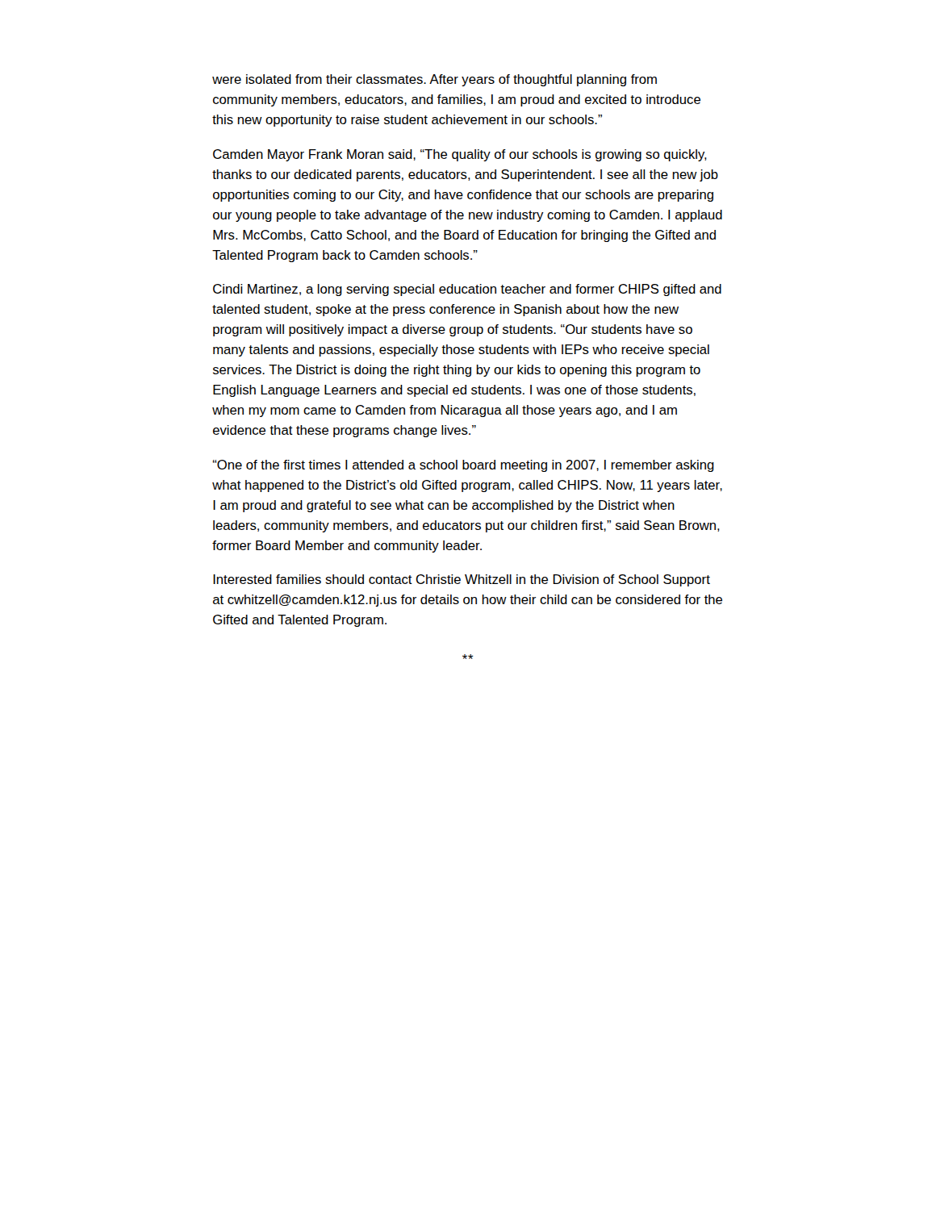were isolated from their classmates. After years of thoughtful planning from community members, educators, and families, I am proud and excited to introduce this new opportunity to raise student achievement in our schools.”
Camden Mayor Frank Moran said, “The quality of our schools is growing so quickly, thanks to our dedicated parents, educators, and Superintendent. I see all the new job opportunities coming to our City, and have confidence that our schools are preparing our young people to take advantage of the new industry coming to Camden. I applaud Mrs. McCombs, Catto School, and the Board of Education for bringing the Gifted and Talented Program back to Camden schools.”
Cindi Martinez, a long serving special education teacher and former CHIPS gifted and talented student, spoke at the press conference in Spanish about how the new program will positively impact a diverse group of students. “Our students have so many talents and passions, especially those students with IEPs who receive special services. The District is doing the right thing by our kids to opening this program to English Language Learners and special ed students. I was one of those students, when my mom came to Camden from Nicaragua all those years ago, and I am evidence that these programs change lives.”
“One of the first times I attended a school board meeting in 2007, I remember asking what happened to the District’s old Gifted program, called CHIPS. Now, 11 years later, I am proud and grateful to see what can be accomplished by the District when leaders, community members, and educators put our children first,” said Sean Brown, former Board Member and community leader.
Interested families should contact Christie Whitzell in the Division of School Support at cwhitzell@camden.k12.nj.us for details on how their child can be considered for the Gifted and Talented Program.
**